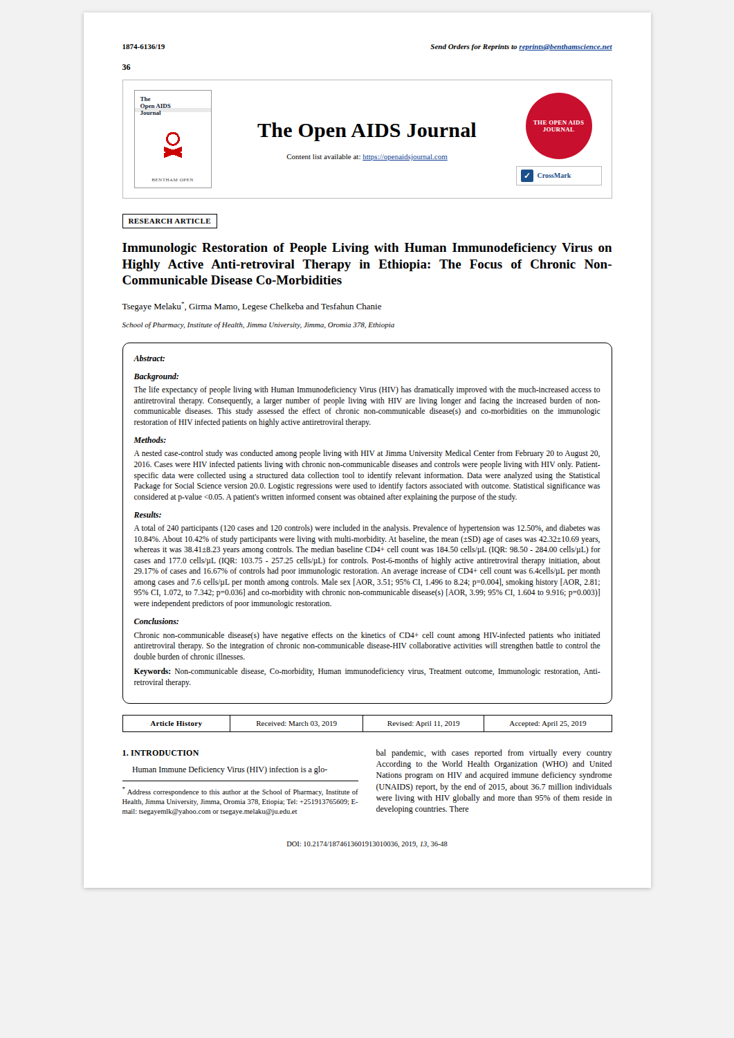1874-6136/19
Send Orders for Reprints to reprints@benthamscience.net
36
The
Open AIDS
Journal
BENTHAM OPEN
The Open AIDS Journal
Content list available at: https://openaidsjournal.com
THE OPEN AIDS JOURNAL
✓CrossMark
RESEARCH ARTICLE
Immunologic Restoration of People Living with Human Immunodeficiency Virus on Highly Active Anti-retroviral Therapy in Ethiopia: The Focus of Chronic Non-Communicable Disease Co-Morbidities
Tsegaye Melaku*, Girma Mamo, Legese Chelkeba and Tesfahun Chanie
School of Pharmacy, Institute of Health, Jimma University, Jimma, Oromia 378, Ethiopia
Abstract:
Background:
The life expectancy of people living with Human Immunodeficiency Virus (HIV) has dramatically improved with the much-increased access to antiretroviral therapy. Consequently, a larger number of people living with HIV are living longer and facing the increased burden of non-communicable diseases. This study assessed the effect of chronic non-communicable disease(s) and co-morbidities on the immunologic restoration of HIV infected patients on highly active antiretroviral therapy.
Methods:
A nested case-control study was conducted among people living with HIV at Jimma University Medical Center from February 20 to August 20, 2016. Cases were HIV infected patients living with chronic non-communicable diseases and controls were people living with HIV only. Patient-specific data were collected using a structured data collection tool to identify relevant information. Data were analyzed using the Statistical Package for Social Science version 20.0. Logistic regressions were used to identify factors associated with outcome. Statistical significance was considered at p-value <0.05. A patient's written informed consent was obtained after explaining the purpose of the study.
Results:
A total of 240 participants (120 cases and 120 controls) were included in the analysis. Prevalence of hypertension was 12.50%, and diabetes was 10.84%. About 10.42% of study participants were living with multi-morbidity. At baseline, the mean (±SD) age of cases was 42.32±10.69 years, whereas it was 38.41±8.23 years among controls. The median baseline CD4+ cell count was 184.50 cells/µL (IQR: 98.50 - 284.00 cells/µL) for cases and 177.0 cells/µL (IQR: 103.75 - 257.25 cells/µL) for controls. Post-6-months of highly active antiretroviral therapy initiation, about 29.17% of cases and 16.67% of controls had poor immunologic restoration. An average increase of CD4+ cell count was 6.4cells/µL per month among cases and 7.6 cells/µL per month among controls. Male sex [AOR, 3.51; 95% CI, 1.496 to 8.24; p=0.004], smoking history [AOR, 2.81; 95% CI, 1.072, to 7.342; p=0.036] and co-morbidity with chronic non-communicable disease(s) [AOR, 3.99; 95% CI, 1.604 to 9.916; p=0.003)] were independent predictors of poor immunologic restoration.
Conclusions:
Chronic non-communicable disease(s) have negative effects on the kinetics of CD4+ cell count among HIV-infected patients who initiated antiretroviral therapy. So the integration of chronic non-communicable disease-HIV collaborative activities will strengthen battle to control the double burden of chronic illnesses.
Keywords: Non-communicable disease, Co-morbidity, Human immunodeficiency virus, Treatment outcome, Immunologic restoration, Anti-retroviral therapy.
| Article History | Received: March 03, 2019 | Revised: April 11, 2019 | Accepted: April 25, 2019 |
1. INTRODUCTION
Human Immune Deficiency Virus (HIV) infection is a glo-
* Address correspondence to this author at the School of Pharmacy, Institute of Health, Jimma University, Jimma, Oromia 378, Etiopia; Tel: +251913765609; E-mail: tsegayemlk@yahoo.com or tsegaye.melaku@ju.edu.et
bal pandemic, with cases reported from virtually every country According to the World Health Organization (WHO) and United Nations program on HIV and acquired immune deficiency syndrome (UNAIDS) report, by the end of 2015, about 36.7 million individuals were living with HIV globally and more than 95% of them reside in developing countries. There
DOI: 10.2174/1874613601913010036, 2019, 13, 36-48